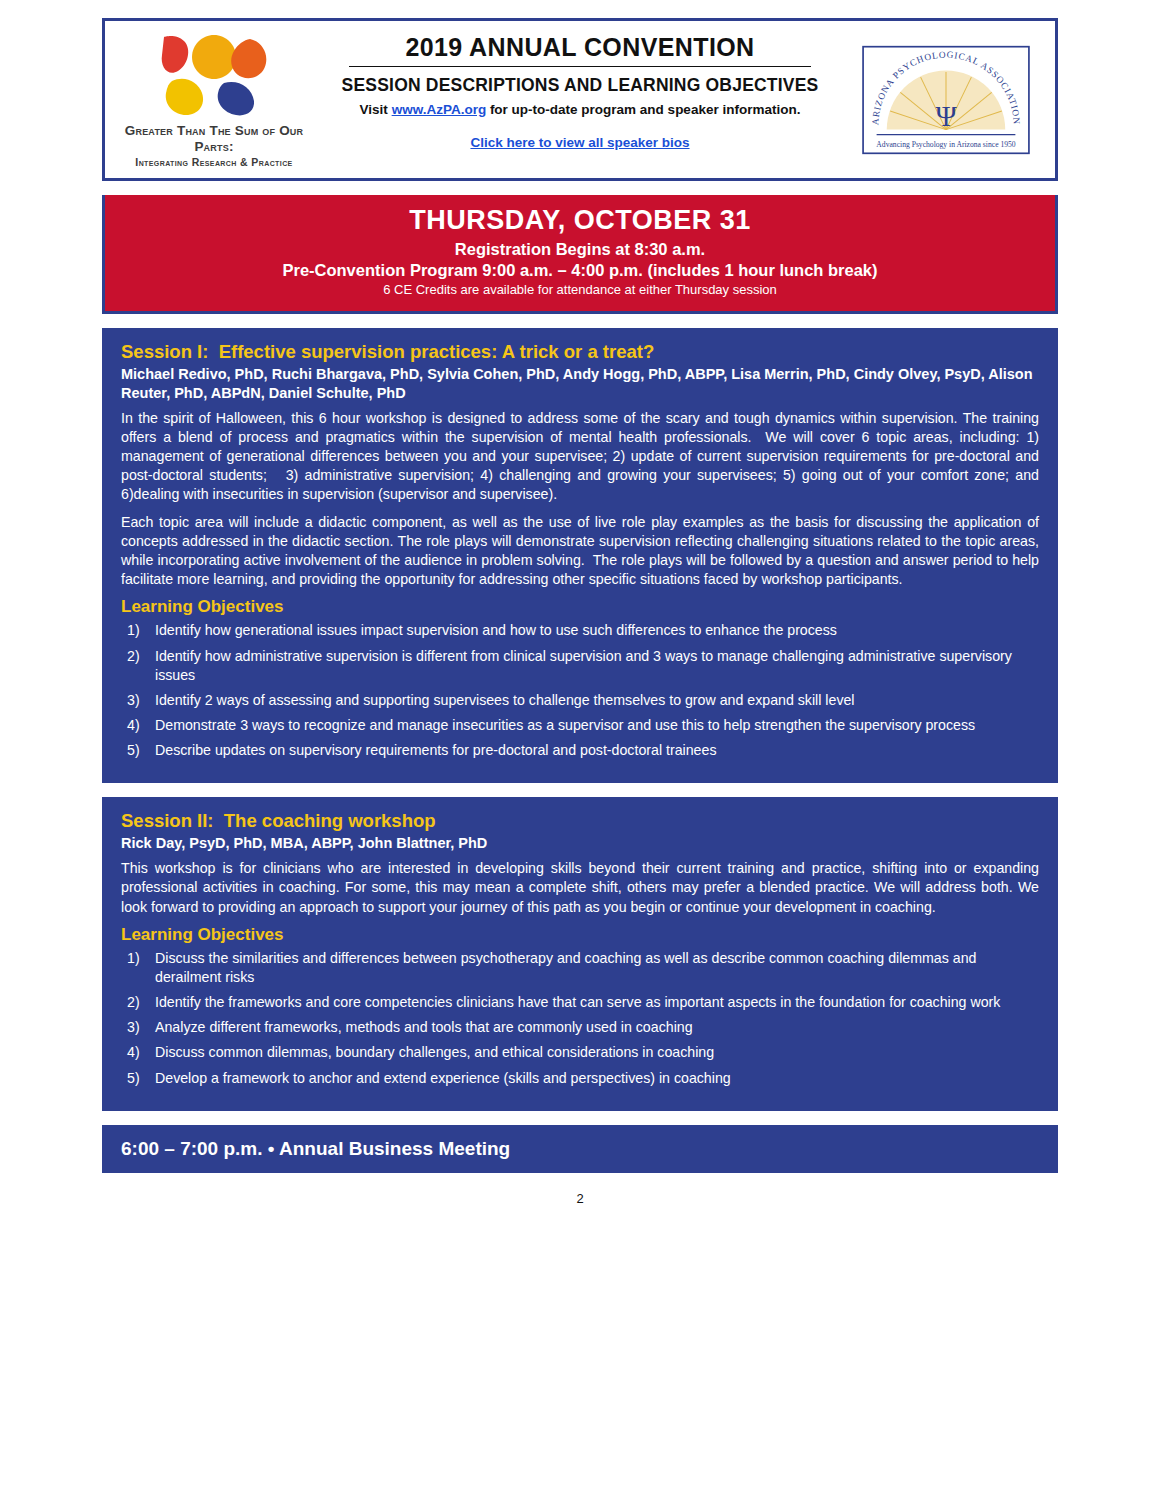Greater Than The Sum of Our Parts: Integrating Research & Practice
2019 ANNUAL CONVENTION
SESSION DESCRIPTIONS AND LEARNING OBJECTIVES
Visit www.AzPA.org for up-to-date program and speaker information.
Click here to view all speaker bios
ARIZONA PSYCHOLOGICAL ASSOCIATION Ψ Advancing Psychology in Arizona since 1950
THURSDAY, OCTOBER 31
Registration Begins at 8:30 a.m.
Pre-Convention Program 9:00 a.m. – 4:00 p.m. (includes 1 hour lunch break)
6 CE Credits are available for attendance at either Thursday session
Session I: Effective supervision practices: A trick or a treat?
Michael Redivo, PhD, Ruchi Bhargava, PhD, Sylvia Cohen, PhD, Andy Hogg, PhD, ABPP, Lisa Merrin, PhD, Cindy Olvey, PsyD, Alison Reuter, PhD, ABPdN, Daniel Schulte, PhD
In the spirit of Halloween, this 6 hour workshop is designed to address some of the scary and tough dynamics within supervision. The training offers a blend of process and pragmatics within the supervision of mental health professionals. We will cover 6 topic areas, including: 1) management of generational differences between you and your supervisee; 2) update of current supervision requirements for pre-doctoral and post-doctoral students; 3) administrative supervision; 4) challenging and growing your supervisees; 5) going out of your comfort zone; and 6)dealing with insecurities in supervision (supervisor and supervisee).
Each topic area will include a didactic component, as well as the use of live role play examples as the basis for discussing the application of concepts addressed in the didactic section. The role plays will demonstrate supervision reflecting challenging situations related to the topic areas, while incorporating active involvement of the audience in problem solving. The role plays will be followed by a question and answer period to help facilitate more learning, and providing the opportunity for addressing other specific situations faced by workshop participants.
Learning Objectives
Identify how generational issues impact supervision and how to use such differences to enhance the process
Identify how administrative supervision is different from clinical supervision and 3 ways to manage challenging administrative supervisory issues
Identify 2 ways of assessing and supporting supervisees to challenge themselves to grow and expand skill level
Demonstrate 3 ways to recognize and manage insecurities as a supervisor and use this to help strengthen the supervisory process
Describe updates on supervisory requirements for pre-doctoral and post-doctoral trainees
Session II: The coaching workshop
Rick Day, PsyD, PhD, MBA, ABPP, John Blattner, PhD
This workshop is for clinicians who are interested in developing skills beyond their current training and practice, shifting into or expanding professional activities in coaching. For some, this may mean a complete shift, others may prefer a blended practice. We will address both. We look forward to providing an approach to support your journey of this path as you begin or continue your development in coaching.
Learning Objectives
Discuss the similarities and differences between psychotherapy and coaching as well as describe common coaching dilemmas and derailment risks
Identify the frameworks and core competencies clinicians have that can serve as important aspects in the foundation for coaching work
Analyze different frameworks, methods and tools that are commonly used in coaching
Discuss common dilemmas, boundary challenges, and ethical considerations in coaching
Develop a framework to anchor and extend experience (skills and perspectives) in coaching
6:00 – 7:00 p.m. • Annual Business Meeting
2